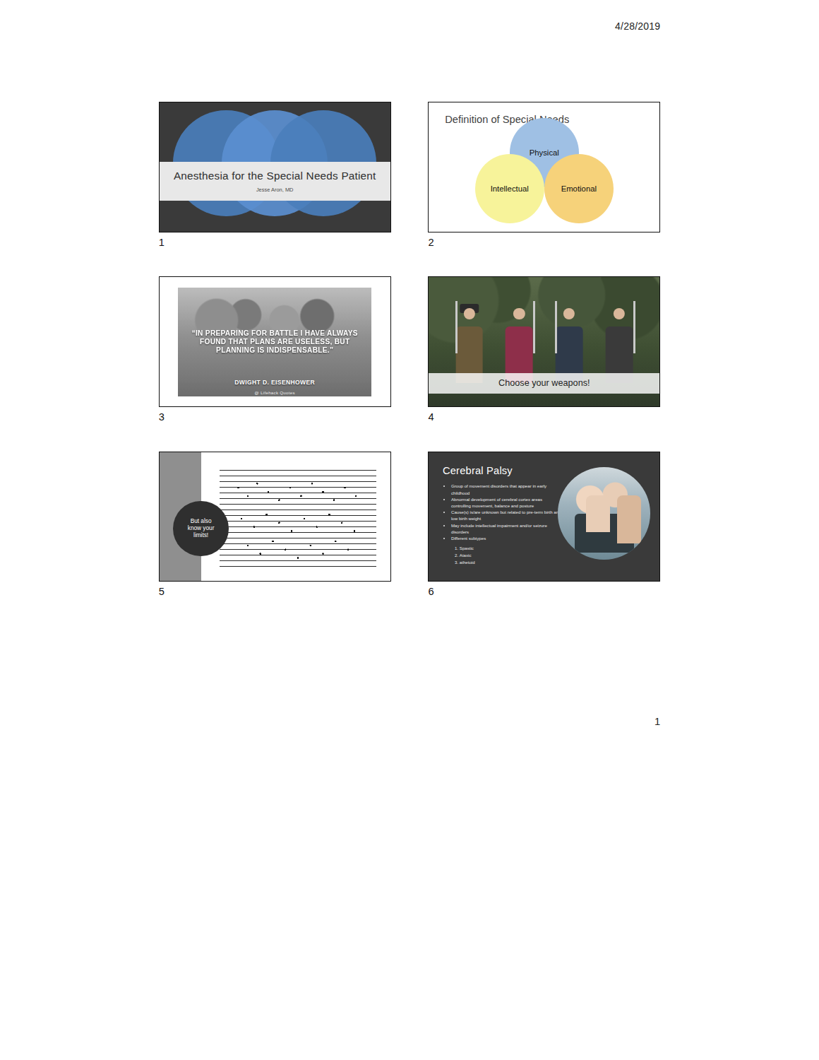4/28/2019
Anesthesia for the Special Needs Patient
Jesse Aron, MD
1
Definition of Special Needs
Physical
Intellectual
Emotional
2
“IN PREPARING FOR BATTLE I HAVE ALWAYS
FOUND THAT PLANS ARE USELESS, BUT
PLANNING IS INDISPENSABLE.”
DWIGHT D. EISENHOWER
@ Lifehack Quotes
3
Choose your weapons!
4
But also
know your
limits!
5
Cerebral Palsy
Group of movement disorders that appear in early childhood
Abnormal development of cerebral cortex areas controlling movement, balance and posture
Cause(s) is/are unknown but related to pre-term birth and low birth weight
May include intellectual impairment and/or seizure disorders
Different subtypes
Spastic
Ataxic
athetoid
6
1